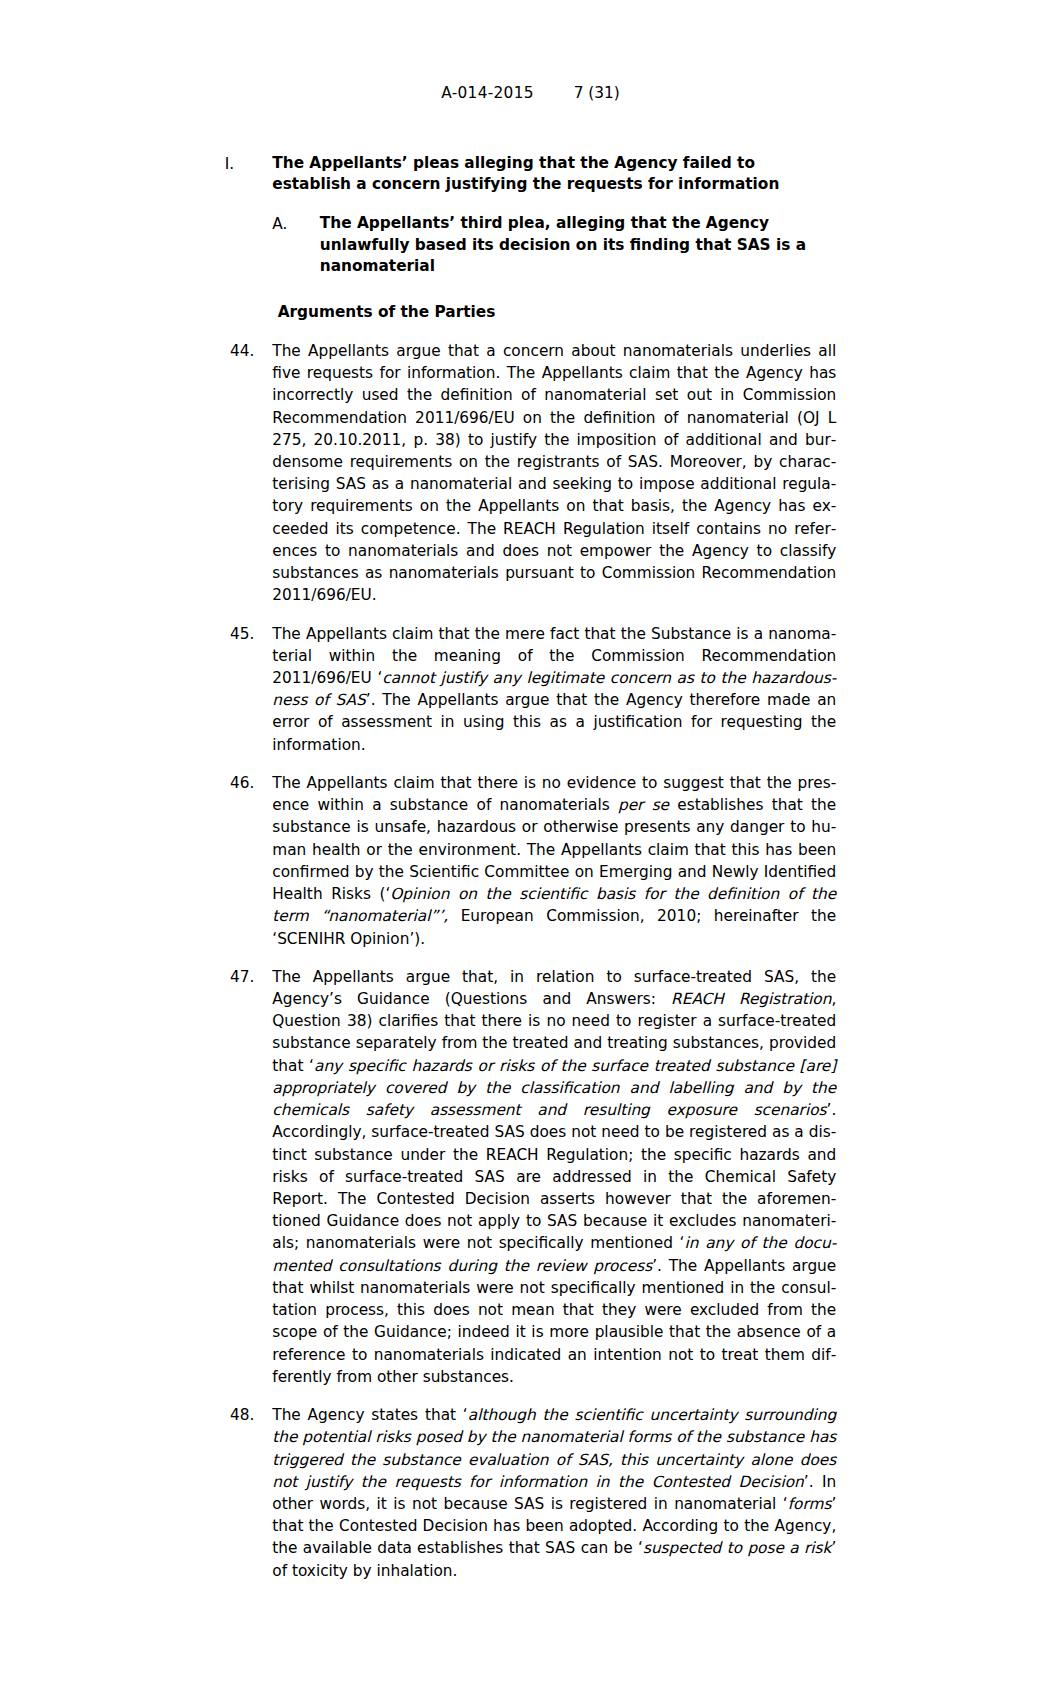A-014-2015 7 (31)
| I. | The Appellants’ pleas alleging that the Agency failed to establish a concern justifying the requests for information / A. / The Appellants’ third plea, alleging that the Agency unlawfully based its decision on its finding that SAS is a nanomaterial / |
Arguments of the Parties
44.
The Appellants argue that a concern about nanomaterials underlies all five requests for information. The Appellants claim that the Agency has incorrectly used the definition of nanomaterial set out in Commission Recommendation 2011/696/EU on the definition of nanomaterial (OJ L 275, 20.10.2011, p. 38) to justify the imposition of additional and burdensome requirements on the registrants of SAS. Moreover, by characterising SAS as a nanomaterial and seeking to impose additional regulatory requirements on the Appellants on that basis, the Agency has exceeded its competence. The REACH Regulation itself contains no references to nanomaterials and does not empower the Agency to classify substances as nanomaterials pursuant to Commission Recommendation 2011/696/EU.
45.
The Appellants claim that the mere fact that the Substance is a nanomaterial within the meaning of the Commission Recommendation 2011/696/EU ‘cannot justify any legitimate concern as to the hazardousness of SAS’. The Appellants argue that the Agency therefore made an error of assessment in using this as a justification for requesting the information.
46.
The Appellants claim that there is no evidence to suggest that the presence within a substance of nanomaterials per se establishes that the substance is unsafe, hazardous or otherwise presents any danger to human health or the environment. The Appellants claim that this has been confirmed by the Scientific Committee on Emerging and Newly Identified Health Risks (‘Opinion on the scientific basis for the definition of the term “nanomaterial”’, European Commission, 2010; hereinafter the ‘SCENIHR Opinion’).
47.
The Appellants argue that, in relation to surface-treated SAS, the Agency’s Guidance (Questions and Answers: REACH Registration, Question 38) clarifies that there is no need to register a surface-treated substance separately from the treated and treating substances, provided that ‘any specific hazards or risks of the surface treated substance [are] appropriately covered by the classification and labelling and by the chemicals safety assessment and resulting exposure scenarios’. Accordingly, surface-treated SAS does not need to be registered as a distinct substance under the REACH Regulation; the specific hazards and risks of surface-treated SAS are addressed in the Chemical Safety Report. The Contested Decision asserts however that the aforementioned Guidance does not apply to SAS because it excludes nanomaterials; nanomaterials were not specifically mentioned ‘in any of the documented consultations during the review process’. The Appellants argue that whilst nanomaterials were not specifically mentioned in the consultation process, this does not mean that they were excluded from the scope of the Guidance; indeed it is more plausible that the absence of a reference to nanomaterials indicated an intention not to treat them differently from other substances.
48.
The Agency states that ‘although the scientific uncertainty surrounding the potential risks posed by the nanomaterial forms of the substance has triggered the substance evaluation of SAS, this uncertainty alone does not justify the requests for information in the Contested Decision’. In other words, it is not because SAS is registered in nanomaterial ‘forms’ that the Contested Decision has been adopted. According to the Agency, the available data establishes that SAS can be ‘suspected to pose a risk’ of toxicity by inhalation.